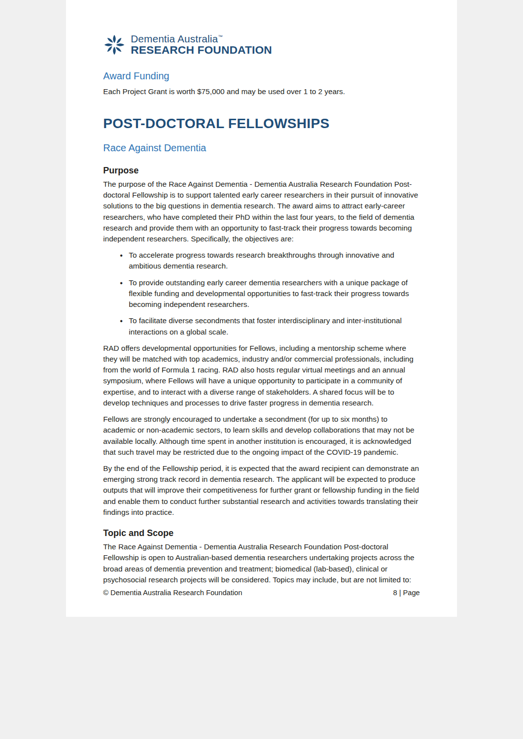Dementia Australia™
RESEARCH FOUNDATION
Award Funding
Each Project Grant is worth $75,000 and may be used over 1 to 2 years.
POST-DOCTORAL FELLOWSHIPS
Race Against Dementia
Purpose
The purpose of the Race Against Dementia - Dementia Australia Research Foundation Post-doctoral Fellowship is to support talented early career researchers in their pursuit of innovative solutions to the big questions in dementia research. The award aims to attract early-career researchers, who have completed their PhD within the last four years, to the field of dementia research and provide them with an opportunity to fast-track their progress towards becoming independent researchers. Specifically, the objectives are:
To accelerate progress towards research breakthroughs through innovative and ambitious dementia research.
To provide outstanding early career dementia researchers with a unique package of flexible funding and developmental opportunities to fast-track their progress towards becoming independent researchers.
To facilitate diverse secondments that foster interdisciplinary and inter-institutional interactions on a global scale.
RAD offers developmental opportunities for Fellows, including a mentorship scheme where they will be matched with top academics, industry and/or commercial professionals, including from the world of Formula 1 racing. RAD also hosts regular virtual meetings and an annual symposium, where Fellows will have a unique opportunity to participate in a community of expertise, and to interact with a diverse range of stakeholders. A shared focus will be to develop techniques and processes to drive faster progress in dementia research.
Fellows are strongly encouraged to undertake a secondment (for up to six months) to academic or non-academic sectors, to learn skills and develop collaborations that may not be available locally. Although time spent in another institution is encouraged, it is acknowledged that such travel may be restricted due to the ongoing impact of the COVID-19 pandemic.
By the end of the Fellowship period, it is expected that the award recipient can demonstrate an emerging strong track record in dementia research. The applicant will be expected to produce outputs that will improve their competitiveness for further grant or fellowship funding in the field and enable them to conduct further substantial research and activities towards translating their findings into practice.
Topic and Scope
The Race Against Dementia - Dementia Australia Research Foundation Post-doctoral Fellowship is open to Australian-based dementia researchers undertaking projects across the broad areas of dementia prevention and treatment; biomedical (lab-based), clinical or psychosocial research projects will be considered. Topics may include, but are not limited to:
© Dementia Australia Research Foundation 8 | Page